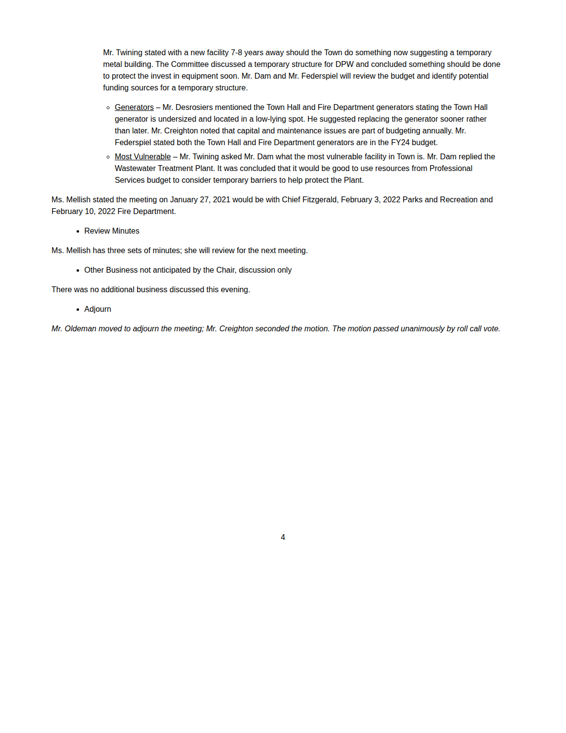Mr. Twining stated with a new facility 7-8 years away should the Town do something now suggesting a temporary metal building. The Committee discussed a temporary structure for DPW and concluded something should be done to protect the invest in equipment soon. Mr. Dam and Mr. Federspiel will review the budget and identify potential funding sources for a temporary structure.
Generators – Mr. Desrosiers mentioned the Town Hall and Fire Department generators stating the Town Hall generator is undersized and located in a low-lying spot. He suggested replacing the generator sooner rather than later. Mr. Creighton noted that capital and maintenance issues are part of budgeting annually. Mr. Federspiel stated both the Town Hall and Fire Department generators are in the FY24 budget.
Most Vulnerable – Mr. Twining asked Mr. Dam what the most vulnerable facility in Town is. Mr. Dam replied the Wastewater Treatment Plant. It was concluded that it would be good to use resources from Professional Services budget to consider temporary barriers to help protect the Plant.
Ms. Mellish stated the meeting on January 27, 2021 would be with Chief Fitzgerald, February 3, 2022 Parks and Recreation and February 10, 2022 Fire Department.
Review Minutes
Ms. Mellish has three sets of minutes; she will review for the next meeting.
Other Business not anticipated by the Chair, discussion only
There was no additional business discussed this evening.
Adjourn
Mr. Oldeman moved to adjourn the meeting; Mr. Creighton seconded the motion. The motion passed unanimously by roll call vote.
4